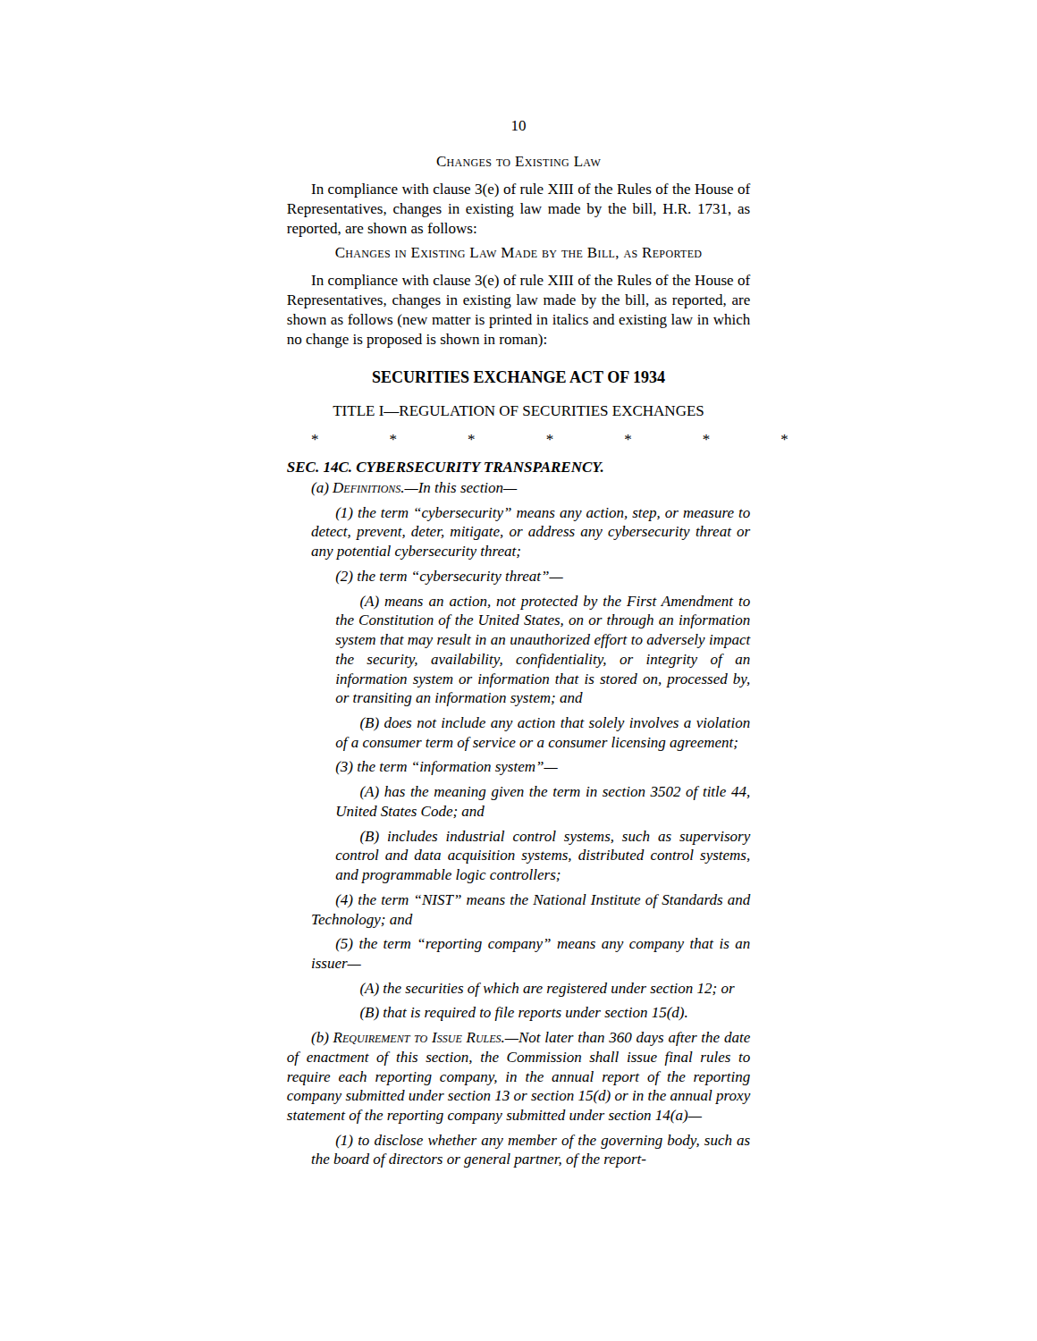10
Changes to Existing Law
In compliance with clause 3(e) of rule XIII of the Rules of the House of Representatives, changes in existing law made by the bill, H.R. 1731, as reported, are shown as follows:
Changes in Existing Law Made by the Bill, as Reported
In compliance with clause 3(e) of rule XIII of the Rules of the House of Representatives, changes in existing law made by the bill, as reported, are shown as follows (new matter is printed in italics and existing law in which no change is proposed is shown in roman):
SECURITIES EXCHANGE ACT OF 1934
TITLE I—REGULATION OF SECURITIES EXCHANGES
* * * * * * *
SEC. 14C. CYBERSECURITY TRANSPARENCY.
(a) Definitions.—In this section—
(1) the term “cybersecurity” means any action, step, or measure to detect, prevent, deter, mitigate, or address any cybersecurity threat or any potential cybersecurity threat;
(2) the term “cybersecurity threat”—
(A) means an action, not protected by the First Amendment to the Constitution of the United States, on or through an information system that may result in an unauthorized effort to adversely impact the security, availability, confidentiality, or integrity of an information system or information that is stored on, processed by, or transiting an information system; and
(B) does not include any action that solely involves a violation of a consumer term of service or a consumer licensing agreement;
(3) the term “information system”—
(A) has the meaning given the term in section 3502 of title 44, United States Code; and
(B) includes industrial control systems, such as supervisory control and data acquisition systems, distributed control systems, and programmable logic controllers;
(4) the term “NIST” means the National Institute of Standards and Technology; and
(5) the term “reporting company” means any company that is an issuer—
(A) the securities of which are registered under section 12; or
(B) that is required to file reports under section 15(d).
(b) Requirement to Issue Rules.—Not later than 360 days after the date of enactment of this section, the Commission shall issue final rules to require each reporting company, in the annual report of the reporting company submitted under section 13 or section 15(d) or in the annual proxy statement of the reporting company submitted under section 14(a)—
(1) to disclose whether any member of the governing body, such as the board of directors or general partner, of the report-